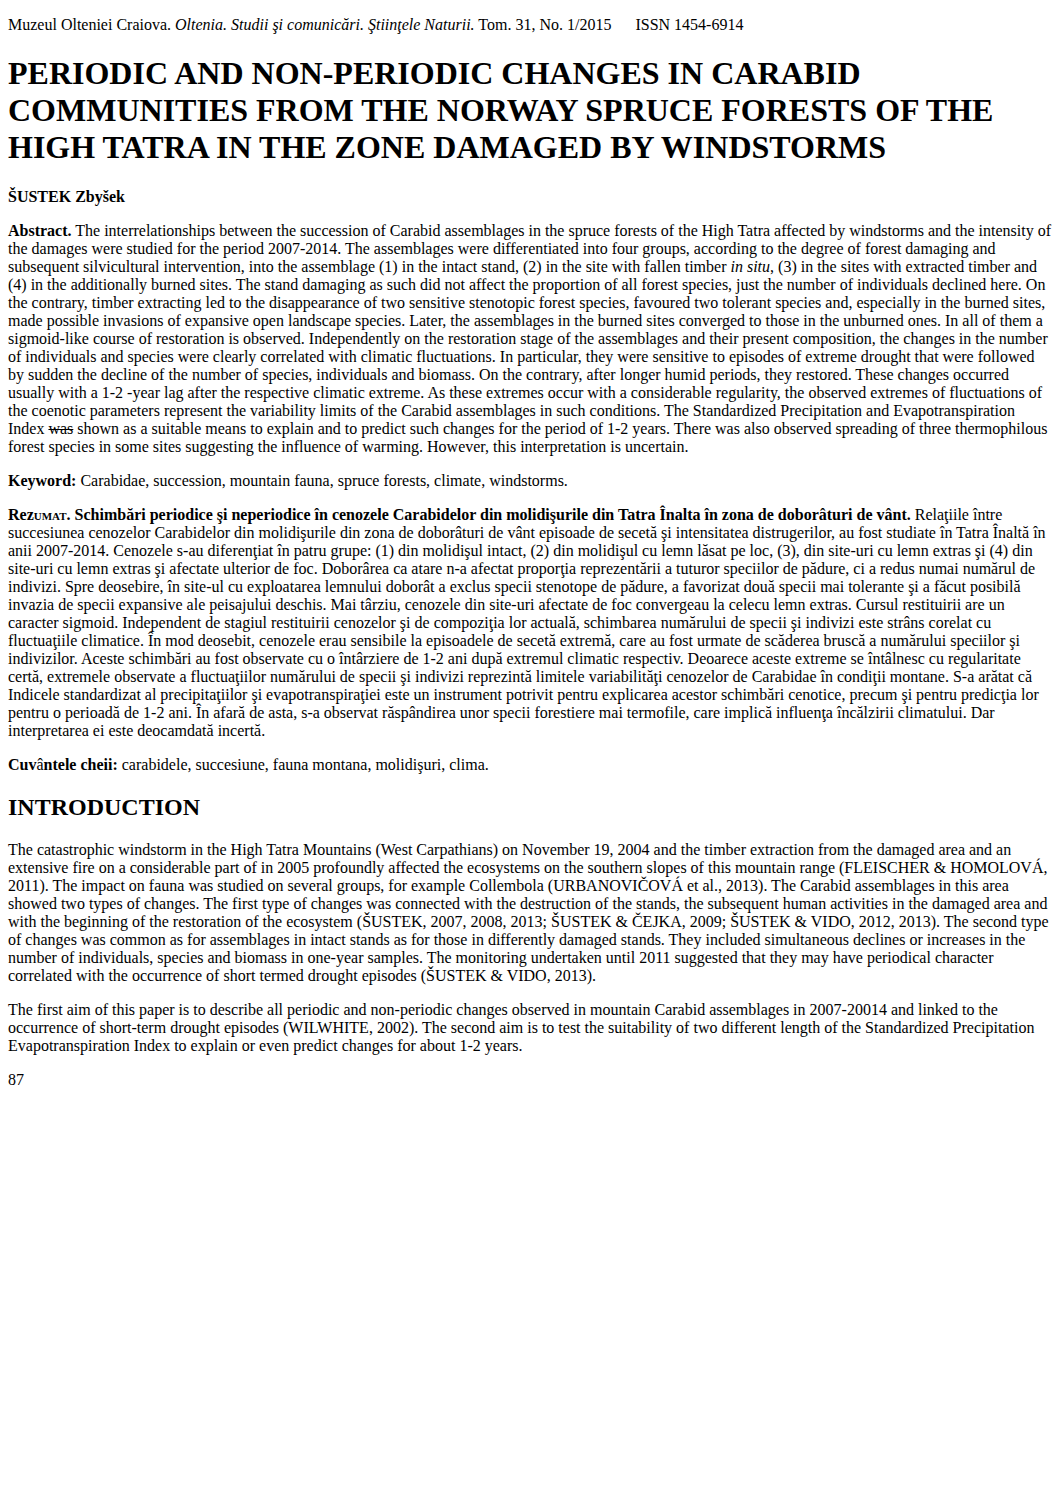Muzeul Olteniei Craiova. Oltenia. Studii şi comunicări. Ştiinţele Naturii. Tom. 31, No. 1/2015 ISSN 1454-6914
PERIODIC AND NON-PERIODIC CHANGES IN CARABID COMMUNITIES FROM THE NORWAY SPRUCE FORESTS OF THE HIGH TATRA IN THE ZONE DAMAGED BY WINDSTORMS
ŠUSTEK Zbyšek
Abstract. The interrelationships between the succession of Carabid assemblages in the spruce forests of the High Tatra affected by windstorms and the intensity of the damages were studied for the period 2007-2014. The assemblages were differentiated into four groups, according to the degree of forest damaging and subsequent silvicultural intervention, into the assemblage (1) in the intact stand, (2) in the site with fallen timber in situ, (3) in the sites with extracted timber and (4) in the additionally burned sites. The stand damaging as such did not affect the proportion of all forest species, just the number of individuals declined here. On the contrary, timber extracting led to the disappearance of two sensitive stenotopic forest species, favoured two tolerant species and, especially in the burned sites, made possible invasions of expansive open landscape species. Later, the assemblages in the burned sites converged to those in the unburned ones. In all of them a sigmoid-like course of restoration is observed. Independently on the restoration stage of the assemblages and their present composition, the changes in the number of individuals and species were clearly correlated with climatic fluctuations. In particular, they were sensitive to episodes of extreme drought that were followed by sudden the decline of the number of species, individuals and biomass. On the contrary, after longer humid periods, they restored. These changes occurred usually with a 1-2 -year lag after the respective climatic extreme. As these extremes occur with a considerable regularity, the observed extremes of fluctuations of the coenotic parameters represent the variability limits of the Carabid assemblages in such conditions. The Standardized Precipitation and Evapotranspiration Index was shown as a suitable means to explain and to predict such changes for the period of 1-2 years. There was also observed spreading of three thermophilous forest species in some sites suggesting the influence of warming. However, this interpretation is uncertain.
Keyword: Carabidae, succession, mountain fauna, spruce forests, climate, windstorms.
Rezumat. Schimbări periodice şi neperiodice în cenozele Carabidelor din molidişurile din Tatra Înalta în zona de doborâturi de vânt. Relaţiile între succesiunea cenozelor Carabidelor din molidişurile din zona de doborâturi de vânt episoade de secetă şi intensitatea distrugerilor, au fost studiate în Tatra Înaltă în anii 2007-2014. Cenozele s-au diferenţiat în patru grupe: (1) din molidişul intact, (2) din molidişul cu lemn lăsat pe loc, (3), din site-uri cu lemn extras şi (4) din site-uri cu lemn extras şi afectate ulterior de foc. Doborârea ca atare n-a afectat proporţia reprezentării a tuturor speciilor de pădure, ci a redus numai numărul de indivizi. Spre deosebire, în site-ul cu exploatarea lemnului doborât a exclus specii stenotope de pădure, a favorizat două specii mai tolerante şi a făcut posibilă invazia de specii expansive ale peisajului deschis. Mai târziu, cenozele din site-uri afectate de foc convergeau la celecu lemn extras. Cursul restituirii are un caracter sigmoid. Independent de stagiul restituirii cenozelor şi de compoziţia lor actuală, schimbarea numărului de specii şi indivizi este strâns corelat cu fluctuaţiile climatice. În mod deosebit, cenozele erau sensibile la episoadele de secetă extremă, care au fost urmate de scăderea bruscă a numărului speciilor şi indivizilor. Aceste schimbări au fost observate cu o întârziere de 1-2 ani după extremul climatic respectiv. Deoarece aceste extreme se întâlnesc cu regularitate certă, extremele observate a fluctuaţiilor numărului de specii şi indivizi reprezintă limitele variabilităţi cenozelor de Carabidae în condiţii montane. S-a arătat că Indicele standardizat al precipitaţiilor şi evapotranspiraţiei este un instrument potrivit pentru explicarea acestor schimbări cenotice, precum şi pentru predicţia lor pentru o perioadă de 1-2 ani. În afară de asta, s-a observat răspândirea unor specii forestiere mai termofile, care implică influenţa încălzirii climatului. Dar interpretarea ei este deocamdată incertă.
Cuvântele cheii: carabidele, succesiune, fauna montana, molidişuri, clima.
INTRODUCTION
The catastrophic windstorm in the High Tatra Mountains (West Carpathians) on November 19, 2004 and the timber extraction from the damaged area and an extensive fire on a considerable part of in 2005 profoundly affected the ecosystems on the southern slopes of this mountain range (FLEISCHER & HOMOLOVÁ, 2011). The impact on fauna was studied on several groups, for example Collembola (URBANOVIČOVÁ et al., 2013). The Carabid assemblages in this area showed two types of changes. The first type of changes was connected with the destruction of the stands, the subsequent human activities in the damaged area and with the beginning of the restoration of the ecosystem (ŠUSTEK, 2007, 2008, 2013; ŠUSTEK & ČEJKA, 2009; ŠUSTEK & VIDO, 2012, 2013). The second type of changes was common as for assemblages in intact stands as for those in differently damaged stands. They included simultaneous declines or increases in the number of individuals, species and biomass in one-year samples. The monitoring undertaken until 2011 suggested that they may have periodical character correlated with the occurrence of short termed drought episodes (ŠUSTEK & VIDO, 2013).
The first aim of this paper is to describe all periodic and non-periodic changes observed in mountain Carabid assemblages in 2007-20014 and linked to the occurrence of short-term drought episodes (WILWHITE, 2002). The second aim is to test the suitability of two different length of the Standardized Precipitation Evapotranspiration Index to explain or even predict changes for about 1-2 years.
87